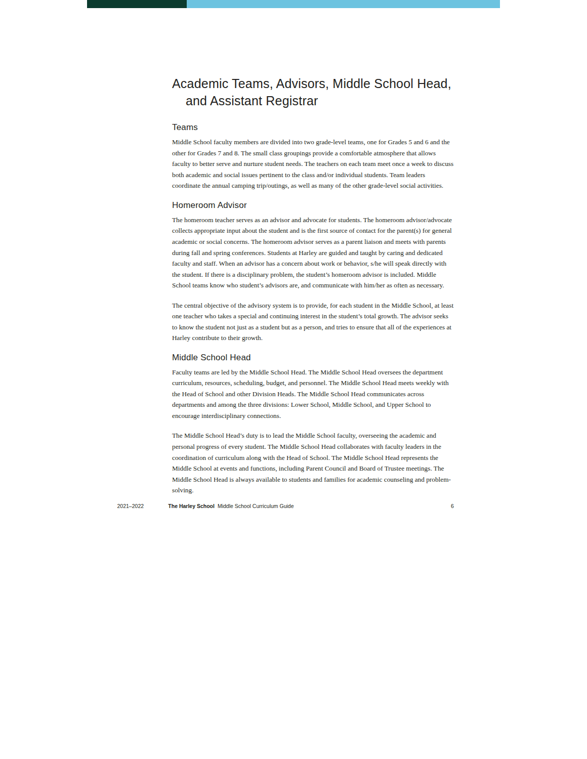Academic Teams, Advisors, Middle School Head, and Assistant Registrar
Teams
Middle School faculty members are divided into two grade-level teams, one for Grades 5 and 6 and the other for Grades 7 and 8. The small class groupings provide a comfortable atmosphere that allows faculty to better serve and nurture student needs. The teachers on each team meet once a week to discuss both academic and social issues pertinent to the class and/or individual students. Team leaders coordinate the annual camping trip/outings, as well as many of the other grade-level social activities.
Homeroom Advisor
The homeroom teacher serves as an advisor and advocate for students. The homeroom advisor/advocate collects appropriate input about the student and is the first source of contact for the parent(s) for general academic or social concerns. The homeroom advisor serves as a parent liaison and meets with parents during fall and spring conferences. Students at Harley are guided and taught by caring and dedicated faculty and staff. When an advisor has a concern about work or behavior, s/he will speak directly with the student. If there is a disciplinary problem, the student’s homeroom advisor is included. Middle School teams know who student’s advisors are, and communicate with him/her as often as necessary.
The central objective of the advisory system is to provide, for each student in the Middle School, at least one teacher who takes a special and continuing interest in the student’s total growth. The advisor seeks to know the student not just as a student but as a person, and tries to ensure that all of the experiences at Harley contribute to their growth.
Middle School Head
Faculty teams are led by the Middle School Head. The Middle School Head oversees the department curriculum, resources, scheduling, budget, and personnel. The Middle School Head meets weekly with the Head of School and other Division Heads. The Middle School Head communicates across departments and among the three divisions: Lower School, Middle School, and Upper School to encourage interdisciplinary connections.
The Middle School Head’s duty is to lead the Middle School faculty, overseeing the academic and personal progress of every student. The Middle School Head collaborates with faculty leaders in the coordination of curriculum along with the Head of School. The Middle School Head represents the Middle School at events and functions, including Parent Council and Board of Trustee meetings. The Middle School Head is always available to students and families for academic counseling and problem-solving.
2021–2022
The Harley School Middle School Curriculum Guide
6